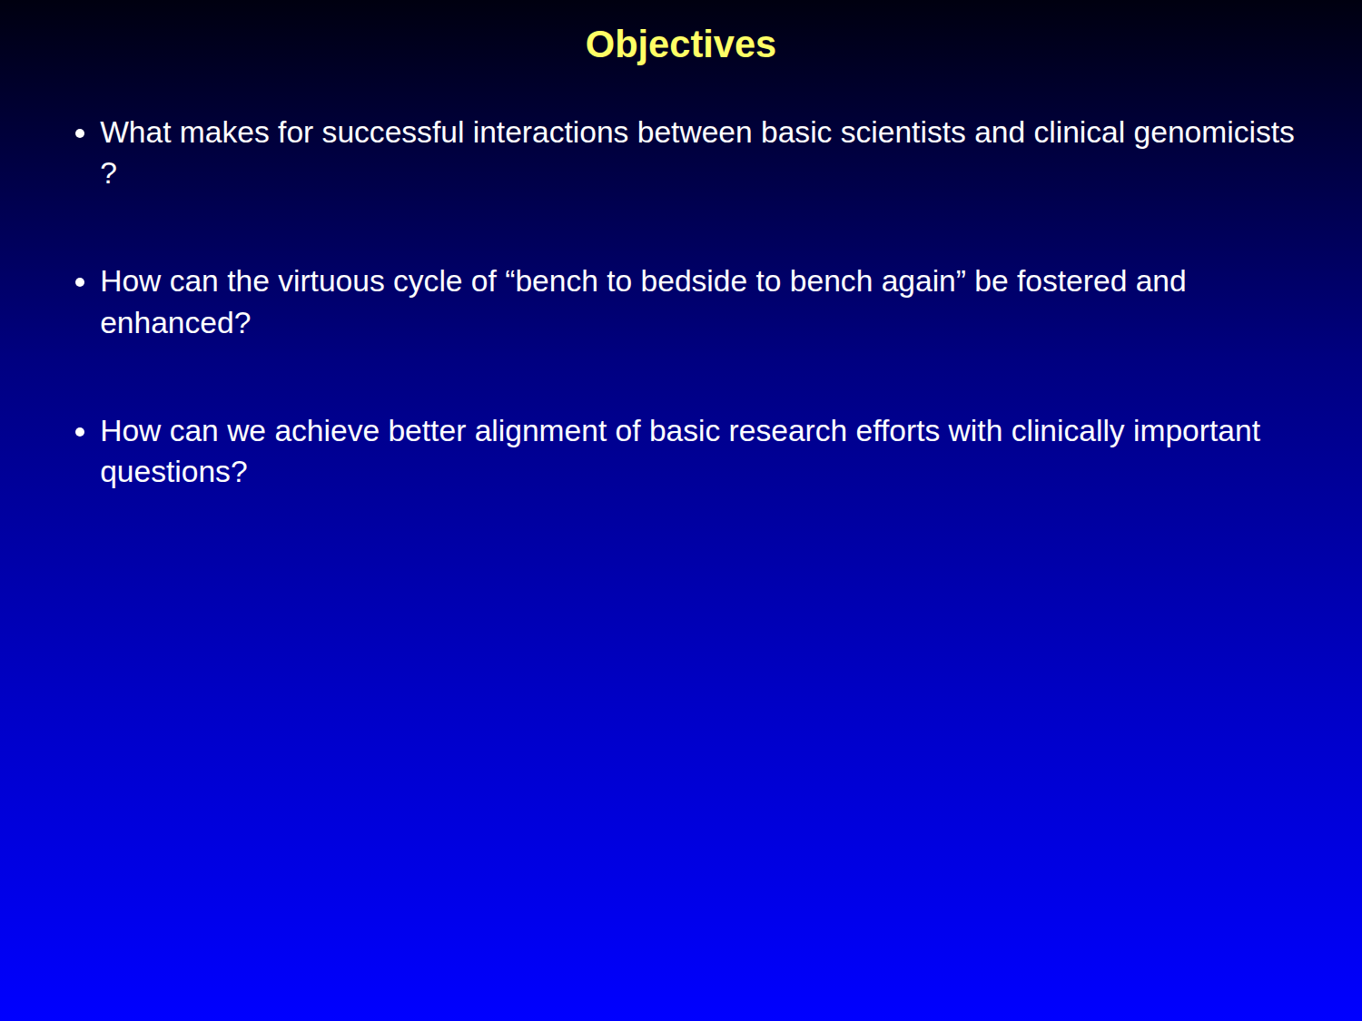Objectives
What makes for successful interactions between basic scientists and clinical genomicists ?
How can the virtuous cycle of “bench to bedside to bench again” be fostered and enhanced?
How can we achieve better alignment of basic research efforts with clinically important questions?